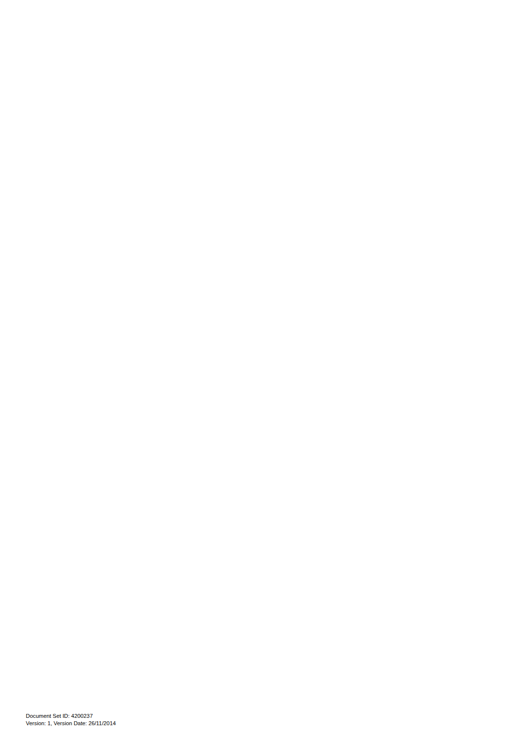Document Set ID: 4200237
Version: 1, Version Date: 26/11/2014